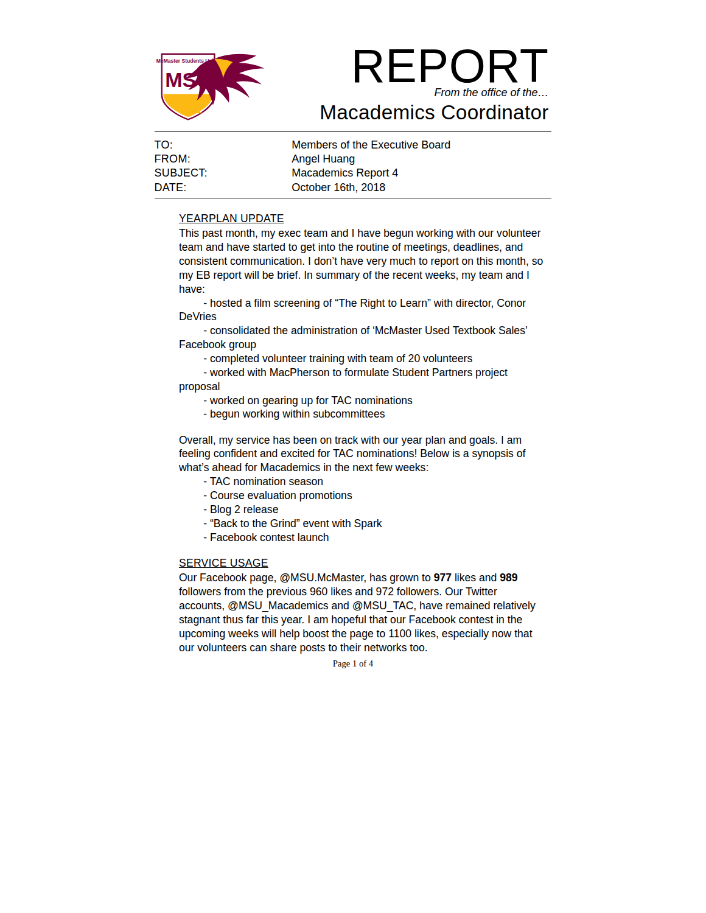McMaster Students Union MSU
REPORT
From the office of the…
Macademics Coordinator
| TO: | Members of the Executive Board |
| FROM: | Angel Huang |
| SUBJECT: | Macademics Report 4 |
| DATE: | October 16th, 2018 |
YEARPLAN UPDATE
This past month, my exec team and I have begun working with our volunteer team and have started to get into the routine of meetings, deadlines, and consistent communication. I don’t have very much to report on this month, so my EB report will be brief. In summary of the recent weeks, my team and I have:
- hosted a film screening of “The Right to Learn” with director, ConorDeVries
- consolidated the administration of ‘McMaster Used Textbook Sales’Facebook group
- completed volunteer training with team of 20 volunteers
- worked with MacPherson to formulate Student Partners projectproposal
- worked on gearing up for TAC nominations
- begun working within subcommittees
Overall, my service has been on track with our year plan and goals. I am feeling confident and excited for TAC nominations! Below is a synopsis of what’s ahead for Macademics in the next few weeks:
- TAC nomination season
- Course evaluation promotions
- Blog 2 release
- “Back to the Grind” event with Spark
- Facebook contest launch
SERVICE USAGE
Our Facebook page, @MSU.McMaster, has grown to 977 likes and 989 followers from the previous 960 likes and 972 followers. Our Twitter accounts, @MSU_Macademics and @MSU_TAC, have remained relatively stagnant thus far this year. I am hopeful that our Facebook contest in the upcoming weeks will help boost the page to 1100 likes, especially now that our volunteers can share posts to their networks too.
Page 1 of 4